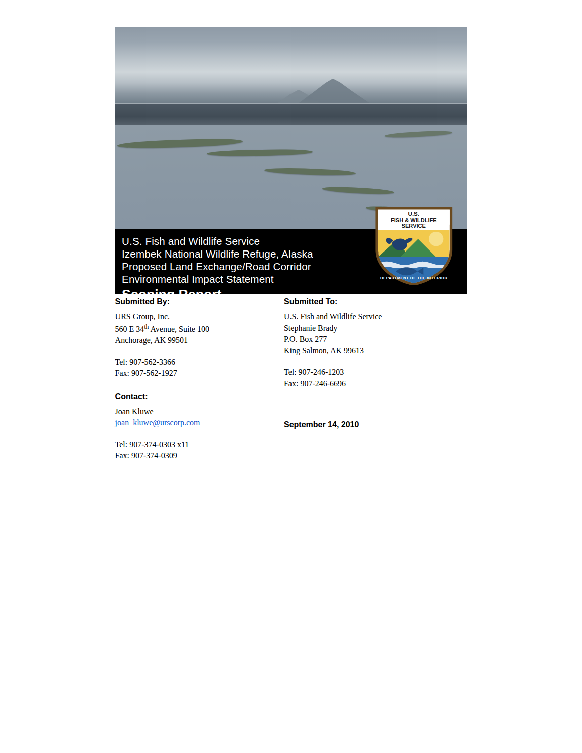U.S. Fish and Wildlife Service
Izembek National Wildlife Refuge, Alaska
Proposed Land Exchange/Road Corridor
Environmental Impact Statement
Scoping Report
U.S. FISH & WILDLIFE SERVICE DEPARTMENT OF THE INTERIOR
| Submitted By: URS Group, Inc. 560 E 34 th Avenue, Suite 100 Anchorage, AK 99501 Tel: 907-562-3366 Fax: 907-562-1927 Contact: Joan Kluwe joan_kluwe@urscorp.com Tel: 907-374-0303 x11 Fax: 907-374-0309 | Submitted To: U.S. Fish and Wildlife Service Stephanie Brady P.O. Box 277 King Salmon, AK 99613 Tel: 907-246-1203 Fax: 907-246-6696 September 14, 2010 |